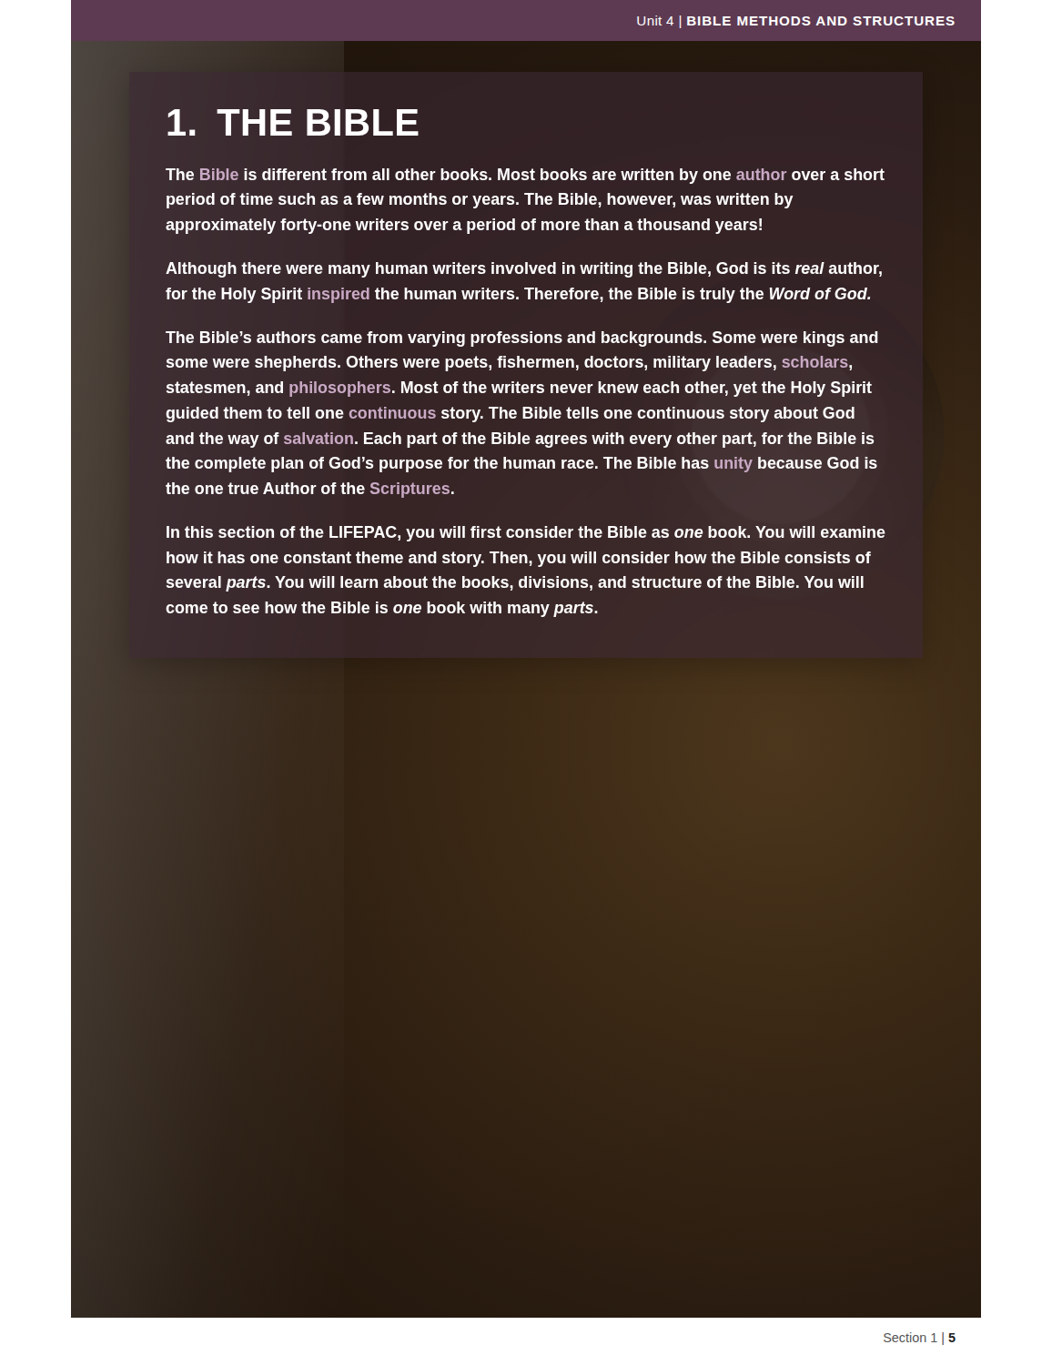Unit 4 | BIBLE METHODS AND STRUCTURES
1. THE BIBLE
The Bible is different from all other books. Most books are written by one author over a short period of time such as a few months or years. The Bible, however, was written by approximately forty-one writers over a period of more than a thousand years!
Although there were many human writers involved in writing the Bible, God is its real author, for the Holy Spirit inspired the human writers. Therefore, the Bible is truly the Word of God.
The Bible’s authors came from varying professions and backgrounds. Some were kings and some were shepherds. Others were poets, fishermen, doctors, military leaders, scholars, statesmen, and philosophers. Most of the writers never knew each other, yet the Holy Spirit guided them to tell one continuous story. The Bible tells one continuous story about God and the way of salvation. Each part of the Bible agrees with every other part, for the Bible is the complete plan of God’s purpose for the human race. The Bible has unity because God is the one true Author of the Scriptures.
In this section of the LIFEPAC, you will first consider the Bible as one book. You will examine how it has one constant theme and story. Then, you will consider how the Bible consists of several parts. You will learn about the books, divisions, and structure of the Bible. You will come to see how the Bible is one book with many parts.
Section 1 | 5